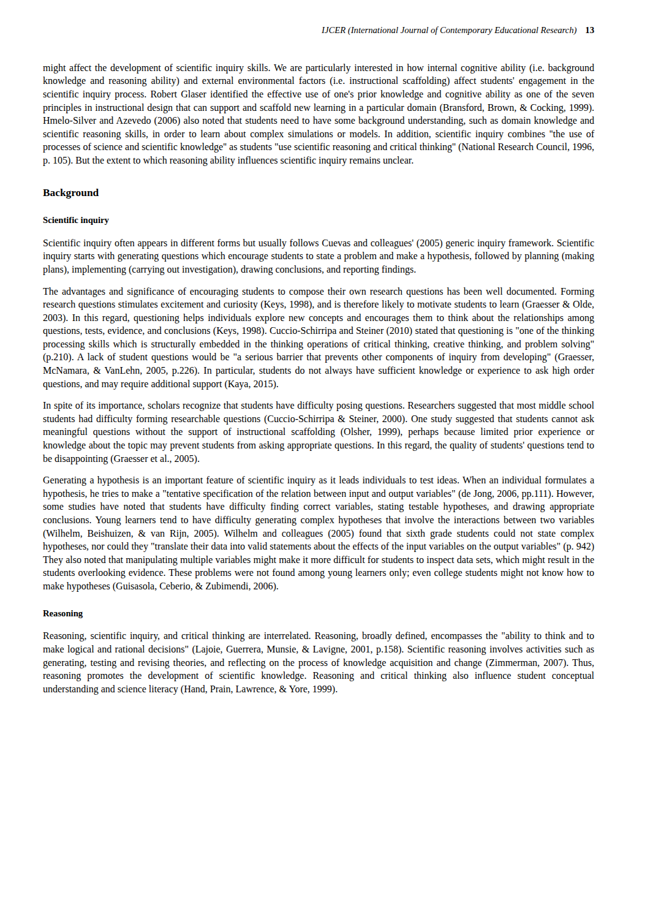IJCER (International Journal of Contemporary Educational Research) 13
might affect the development of scientific inquiry skills. We are particularly interested in how internal cognitive ability (i.e. background knowledge and reasoning ability) and external environmental factors (i.e. instructional scaffolding) affect students' engagement in the scientific inquiry process. Robert Glaser identified the effective use of one's prior knowledge and cognitive ability as one of the seven principles in instructional design that can support and scaffold new learning in a particular domain (Bransford, Brown, & Cocking, 1999). Hmelo-Silver and Azevedo (2006) also noted that students need to have some background understanding, such as domain knowledge and scientific reasoning skills, in order to learn about complex simulations or models. In addition, scientific inquiry combines ''the use of processes of science and scientific knowledge'' as students "use scientific reasoning and critical thinking'' (National Research Council, 1996, p. 105). But the extent to which reasoning ability influences scientific inquiry remains unclear.
Background
Scientific inquiry
Scientific inquiry often appears in different forms but usually follows Cuevas and colleagues' (2005) generic inquiry framework. Scientific inquiry starts with generating questions which encourage students to state a problem and make a hypothesis, followed by planning (making plans), implementing (carrying out investigation), drawing conclusions, and reporting findings.
The advantages and significance of encouraging students to compose their own research questions has been well documented. Forming research questions stimulates excitement and curiosity (Keys, 1998), and is therefore likely to motivate students to learn (Graesser & Olde, 2003). In this regard, questioning helps individuals explore new concepts and encourages them to think about the relationships among questions, tests, evidence, and conclusions (Keys, 1998). Cuccio-Schirripa and Steiner (2010) stated that questioning is "one of the thinking processing skills which is structurally embedded in the thinking operations of critical thinking, creative thinking, and problem solving" (p.210). A lack of student questions would be "a serious barrier that prevents other components of inquiry from developing" (Graesser, McNamara, & VanLehn, 2005, p.226). In particular, students do not always have sufficient knowledge or experience to ask high order questions, and may require additional support (Kaya, 2015).
In spite of its importance, scholars recognize that students have difficulty posing questions. Researchers suggested that most middle school students had difficulty forming researchable questions (Cuccio-Schirripa & Steiner, 2000). One study suggested that students cannot ask meaningful questions without the support of instructional scaffolding (Olsher, 1999), perhaps because limited prior experience or knowledge about the topic may prevent students from asking appropriate questions. In this regard, the quality of students' questions tend to be disappointing (Graesser et al., 2005).
Generating a hypothesis is an important feature of scientific inquiry as it leads individuals to test ideas. When an individual formulates a hypothesis, he tries to make a "tentative specification of the relation between input and output variables" (de Jong, 2006, pp.111). However, some studies have noted that students have difficulty finding correct variables, stating testable hypotheses, and drawing appropriate conclusions. Young learners tend to have difficulty generating complex hypotheses that involve the interactions between two variables (Wilhelm, Beishuizen, & van Rijn, 2005). Wilhelm and colleagues (2005) found that sixth grade students could not state complex hypotheses, nor could they "translate their data into valid statements about the effects of the input variables on the output variables" (p. 942) They also noted that manipulating multiple variables might make it more difficult for students to inspect data sets, which might result in the students overlooking evidence. These problems were not found among young learners only; even college students might not know how to make hypotheses (Guisasola, Ceberio, & Zubimendi, 2006).
Reasoning
Reasoning, scientific inquiry, and critical thinking are interrelated. Reasoning, broadly defined, encompasses the "ability to think and to make logical and rational decisions" (Lajoie, Guerrera, Munsie, & Lavigne, 2001, p.158). Scientific reasoning involves activities such as generating, testing and revising theories, and reflecting on the process of knowledge acquisition and change (Zimmerman, 2007). Thus, reasoning promotes the development of scientific knowledge. Reasoning and critical thinking also influence student conceptual understanding and science literacy (Hand, Prain, Lawrence, & Yore, 1999).